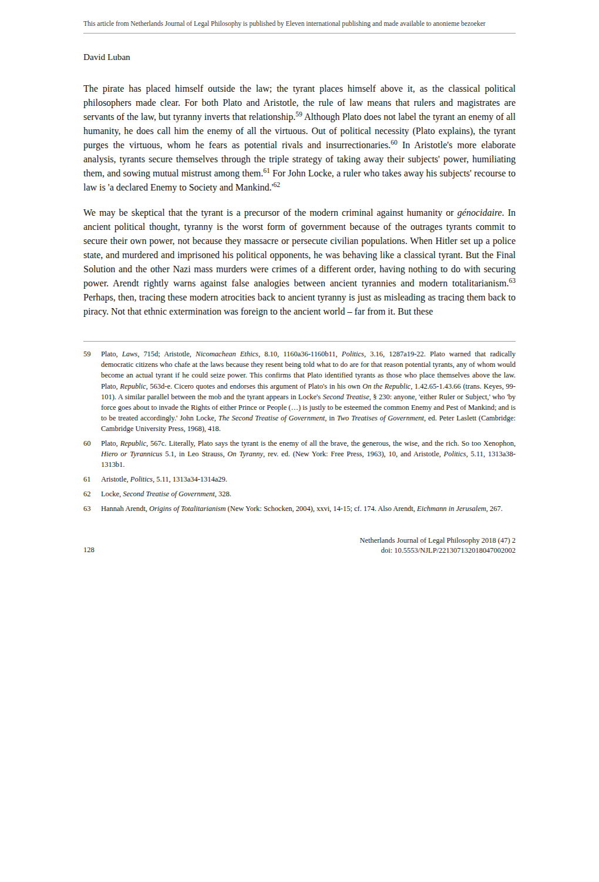This article from Netherlands Journal of Legal Philosophy is published by Eleven international publishing and made available to anonieme bezoeker
David Luban
The pirate has placed himself outside the law; the tyrant places himself above it, as the classical political philosophers made clear. For both Plato and Aristotle, the rule of law means that rulers and magistrates are servants of the law, but tyranny inverts that relationship.59 Although Plato does not label the tyrant an enemy of all humanity, he does call him the enemy of all the virtuous. Out of political necessity (Plato explains), the tyrant purges the virtuous, whom he fears as potential rivals and insurrectionaries.60 In Aristotle's more elaborate analysis, tyrants secure themselves through the triple strategy of taking away their subjects' power, humiliating them, and sowing mutual mistrust among them.61 For John Locke, a ruler who takes away his subjects' recourse to law is 'a declared Enemy to Society and Mankind.'62
We may be skeptical that the tyrant is a precursor of the modern criminal against humanity or génocidaire. In ancient political thought, tyranny is the worst form of government because of the outrages tyrants commit to secure their own power, not because they massacre or persecute civilian populations. When Hitler set up a police state, and murdered and imprisoned his political opponents, he was behaving like a classical tyrant. But the Final Solution and the other Nazi mass murders were crimes of a different order, having nothing to do with securing power. Arendt rightly warns against false analogies between ancient tyrannies and modern totalitarianism.63 Perhaps, then, tracing these modern atrocities back to ancient tyranny is just as misleading as tracing them back to piracy. Not that ethnic extermination was foreign to the ancient world – far from it. But these
59 Plato, Laws, 715d; Aristotle, Nicomachean Ethics, 8.10, 1160a36-1160b11, Politics, 3.16, 1287a19-22. Plato warned that radically democratic citizens who chafe at the laws because they resent being told what to do are for that reason potential tyrants, any of whom would become an actual tyrant if he could seize power. This confirms that Plato identified tyrants as those who place themselves above the law. Plato, Republic, 563d-e. Cicero quotes and endorses this argument of Plato's in his own On the Republic, 1.42.65-1.43.66 (trans. Keyes, 99-101). A similar parallel between the mob and the tyrant appears in Locke's Second Treatise, § 230: anyone, 'either Ruler or Subject,' who 'by force goes about to invade the Rights of either Prince or People (…) is justly to be esteemed the common Enemy and Pest of Mankind; and is to be treated accordingly.' John Locke, The Second Treatise of Government, in Two Treatises of Government, ed. Peter Laslett (Cambridge: Cambridge University Press, 1968), 418.
60 Plato, Republic, 567c. Literally, Plato says the tyrant is the enemy of all the brave, the generous, the wise, and the rich. So too Xenophon, Hiero or Tyrannicus 5.1, in Leo Strauss, On Tyranny, rev. ed. (New York: Free Press, 1963), 10, and Aristotle, Politics, 5.11, 1313a38-1313b1.
61 Aristotle, Politics, 5.11, 1313a34-1314a29.
62 Locke, Second Treatise of Government, 328.
63 Hannah Arendt, Origins of Totalitarianism (New York: Schocken, 2004), xxvi, 14-15; cf. 174. Also Arendt, Eichmann in Jerusalem, 267.
128
Netherlands Journal of Legal Philosophy 2018 (47) 2
doi: 10.5553/NJLP/221307132018047002002